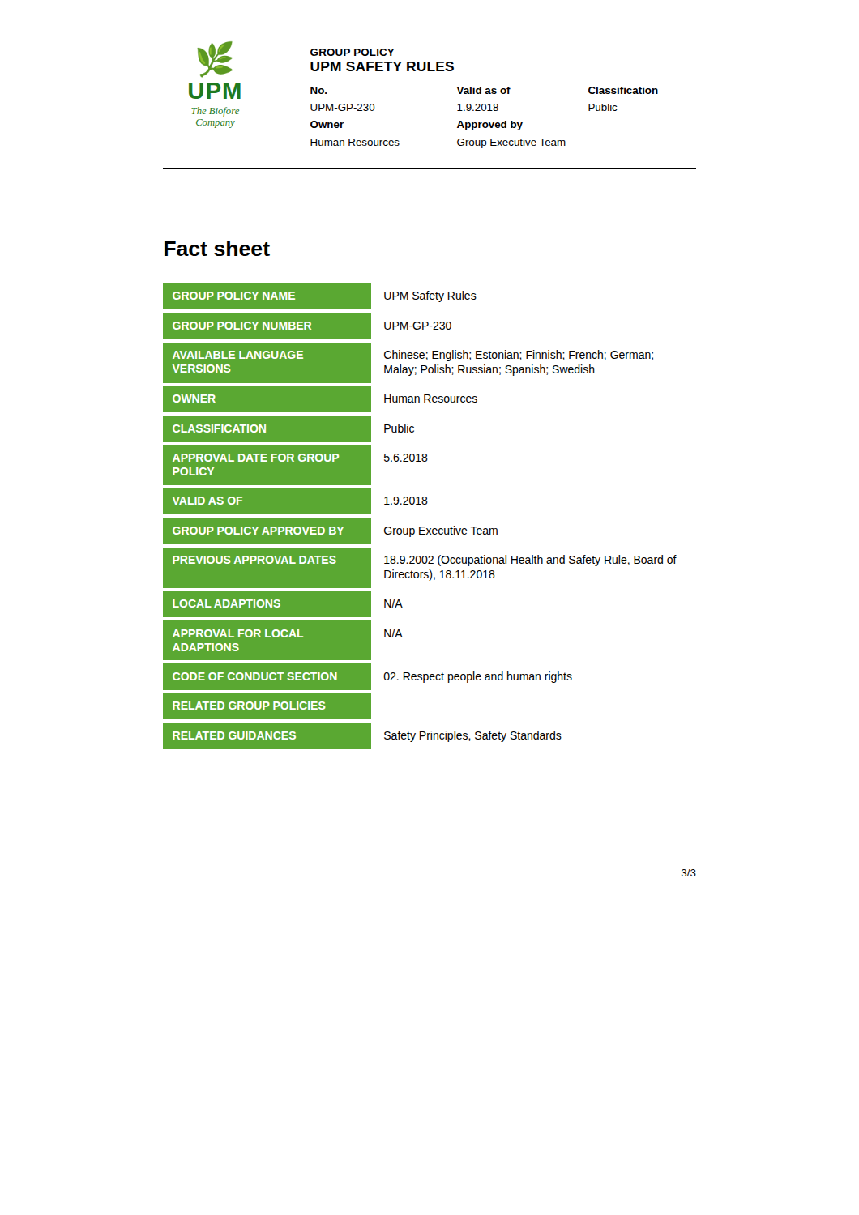🌿
UPM
The Biofore
Company
GROUP POLICY
UPM SAFETY RULES
| No. | Valid as of | Classification |
| UPM-GP-230 | 1.9.2018 | Public |
| Owner | Approved by | |
| Human Resources | Group Executive Team | |
Fact sheet
| GROUP POLICY NAME | UPM Safety Rules |
| GROUP POLICY NUMBER | UPM-GP-230 |
| AVAILABLE LANGUAGE VERSIONS | Chinese; English; Estonian; Finnish; French; German; Malay; Polish; Russian; Spanish; Swedish |
| OWNER | Human Resources |
| CLASSIFICATION | Public |
| APPROVAL DATE FOR GROUP POLICY | 5.6.2018 |
| VALID AS OF | 1.9.2018 |
| GROUP POLICY APPROVED BY | Group Executive Team |
| PREVIOUS APPROVAL DATES | 18.9.2002 (Occupational Health and Safety Rule, Board of Directors), 18.11.2018 |
| LOCAL ADAPTIONS | N/A |
| APPROVAL FOR LOCAL ADAPTIONS | N/A |
| CODE OF CONDUCT SECTION | 02. Respect people and human rights |
| RELATED GROUP POLICIES | |
| RELATED GUIDANCES | Safety Principles, Safety Standards |
3/3